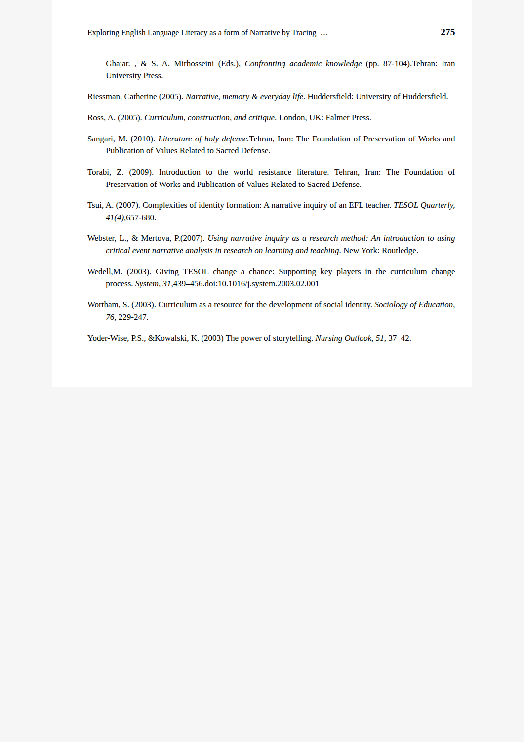Exploring English Language Literacy as a form of Narrative by Tracing … 275
Ghajar. , & S. A. Mirhosseini (Eds.), Confronting academic knowledge (pp. 87-104).Tehran: Iran University Press.
Riessman, Catherine (2005). Narrative, memory & everyday life. Huddersfield: University of Huddersfield.
Ross, A. (2005). Curriculum, construction, and critique. London, UK: Falmer Press.
Sangari, M. (2010). Literature of holy defense.Tehran, Iran: The Foundation of Preservation of Works and Publication of Values Related to Sacred Defense.
Torabi, Z. (2009). Introduction to the world resistance literature. Tehran, Iran: The Foundation of Preservation of Works and Publication of Values Related to Sacred Defense.
Tsui, A. (2007). Complexities of identity formation: A narrative inquiry of an EFL teacher. TESOL Quarterly, 41(4),657-680.
Webster, L., & Mertova, P.(2007). Using narrative inquiry as a research method: An introduction to using critical event narrative analysis in research on learning and teaching. New York: Routledge.
Wedell,M. (2003). Giving TESOL change a chance: Supporting key players in the curriculum change process. System, 31,439–456.doi:10.1016/j.system.2003.02.001
Wortham, S. (2003). Curriculum as a resource for the development of social identity. Sociology of Education, 76, 229-247.
Yoder-Wise, P.S., &Kowalski, K. (2003) The power of storytelling. Nursing Outlook, 51, 37–42.